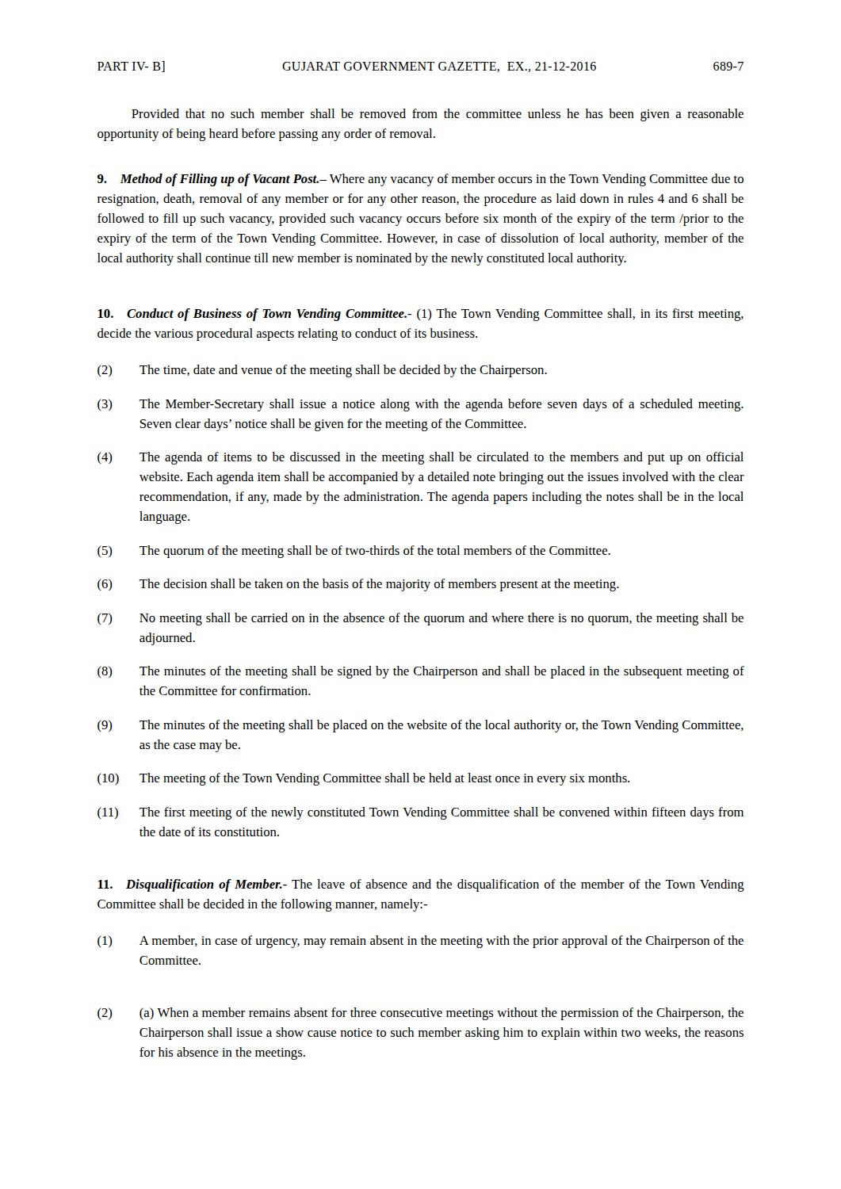PART IV- B] GUJARAT GOVERNMENT GAZETTE, EX., 21-12-2016 689-7
Provided that no such member shall be removed from the committee unless he has been given a reasonable opportunity of being heard before passing any order of removal.
9. Method of Filling up of Vacant Post.– Where any vacancy of member occurs in the Town Vending Committee due to resignation, death, removal of any member or for any other reason, the procedure as laid down in rules 4 and 6 shall be followed to fill up such vacancy, provided such vacancy occurs before six month of the expiry of the term /prior to the expiry of the term of the Town Vending Committee. However, in case of dissolution of local authority, member of the local authority shall continue till new member is nominated by the newly constituted local authority.
10. Conduct of Business of Town Vending Committee.- (1) The Town Vending Committee shall, in its first meeting, decide the various procedural aspects relating to conduct of its business.
(2) The time, date and venue of the meeting shall be decided by the Chairperson.
(3) The Member-Secretary shall issue a notice along with the agenda before seven days of a scheduled meeting. Seven clear days’ notice shall be given for the meeting of the Committee.
(4) The agenda of items to be discussed in the meeting shall be circulated to the members and put up on official website. Each agenda item shall be accompanied by a detailed note bringing out the issues involved with the clear recommendation, if any, made by the administration. The agenda papers including the notes shall be in the local language.
(5) The quorum of the meeting shall be of two-thirds of the total members of the Committee.
(6) The decision shall be taken on the basis of the majority of members present at the meeting.
(7) No meeting shall be carried on in the absence of the quorum and where there is no quorum, the meeting shall be adjourned.
(8) The minutes of the meeting shall be signed by the Chairperson and shall be placed in the subsequent meeting of the Committee for confirmation.
(9) The minutes of the meeting shall be placed on the website of the local authority or, the Town Vending Committee, as the case may be.
(10) The meeting of the Town Vending Committee shall be held at least once in every six months.
(11) The first meeting of the newly constituted Town Vending Committee shall be convened within fifteen days from the date of its constitution.
11. Disqualification of Member.- The leave of absence and the disqualification of the member of the Town Vending Committee shall be decided in the following manner, namely:-
(1) A member, in case of urgency, may remain absent in the meeting with the prior approval of the Chairperson of the Committee.
(2)(a) When a member remains absent for three consecutive meetings without the permission of the Chairperson, the Chairperson shall issue a show cause notice to such member asking him to explain within two weeks, the reasons for his absence in the meetings.